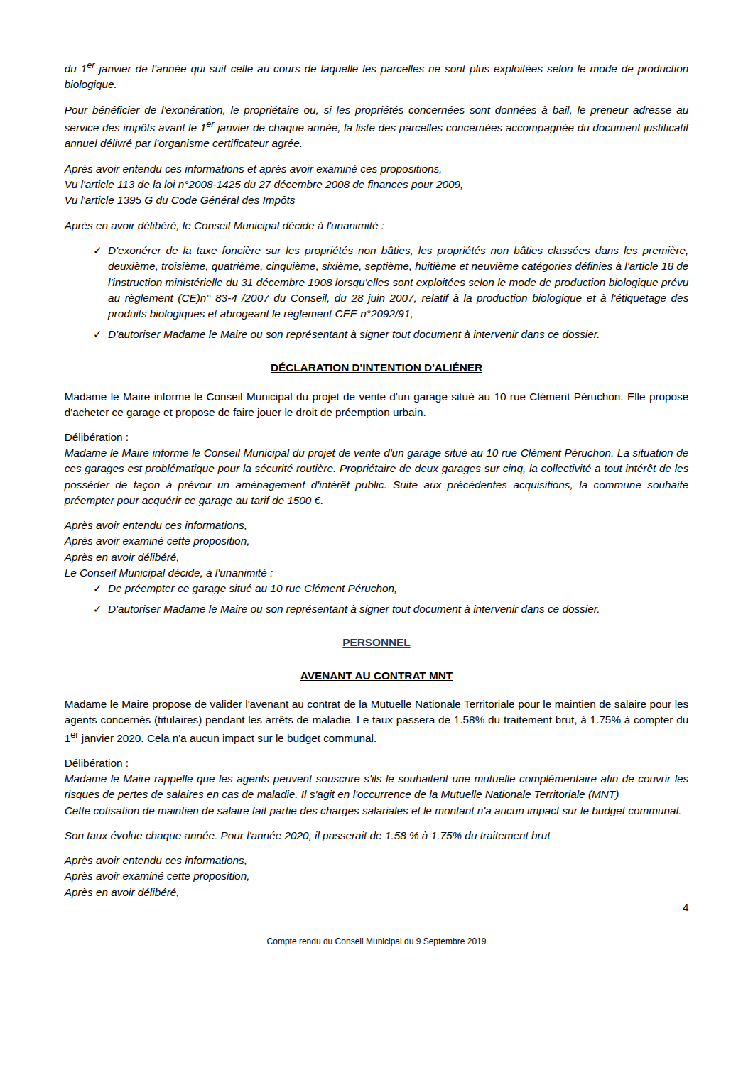du 1er janvier de l'année qui suit celle au cours de laquelle les parcelles ne sont plus exploitées selon le mode de production biologique.
Pour bénéficier de l'exonération, le propriétaire ou, si les propriétés concernées sont données à bail, le preneur adresse au service des impôts avant le 1er janvier de chaque année, la liste des parcelles concernées accompagnée du document justificatif annuel délivré par l'organisme certificateur agrée.
Après avoir entendu ces informations et après avoir examiné ces propositions,
Vu l'article 113 de la loi n°2008-1425 du 27 décembre 2008 de finances pour 2009,
Vu l'article 1395 G du Code Général des Impôts
Après en avoir délibéré, le Conseil Municipal décide à l'unanimité :
D'exonérer de la taxe foncière sur les propriétés non bâties, les propriétés non bâties classées dans les première, deuxième, troisième, quatrième, cinquième, sixième, septième, huitième et neuvième catégories définies à l'article 18 de l'instruction ministérielle du 31 décembre 1908 lorsqu'elles sont exploitées selon le mode de production biologique prévu au règlement (CE)n° 83-4 /2007 du Conseil, du 28 juin 2007, relatif à la production biologique et à l'étiquetage des produits biologiques et abrogeant le règlement CEE n°2092/91,
D'autoriser Madame le Maire ou son représentant à signer tout document à intervenir dans ce dossier.
DÉCLARATION D'INTENTION D'ALIÉNER
Madame le Maire informe le Conseil Municipal du projet de vente d'un garage situé au 10 rue Clément Péruchon. Elle propose d'acheter ce garage et propose de faire jouer le droit de préemption urbain.
Délibération :
Madame le Maire informe le Conseil Municipal du projet de vente d'un garage situé au 10 rue Clément Péruchon. La situation de ces garages est problématique pour la sécurité routière. Propriétaire de deux garages sur cinq, la collectivité a tout intérêt de les posséder de façon à prévoir un aménagement d'intérêt public. Suite aux précédentes acquisitions, la commune souhaite préempter pour acquérir ce garage au tarif de 1500 €.
Après avoir entendu ces informations,
Après avoir examiné cette proposition,
Après en avoir délibéré,
Le Conseil Municipal décide, à l'unanimité :
De préempter ce garage situé au 10 rue Clément Péruchon,
D'autoriser Madame le Maire ou son représentant à signer tout document à intervenir dans ce dossier.
PERSONNEL
AVENANT AU CONTRAT MNT
Madame le Maire propose de valider l'avenant au contrat de la Mutuelle Nationale Territoriale pour le maintien de salaire pour les agents concernés (titulaires) pendant les arrêts de maladie. Le taux passera de 1.58% du traitement brut, à 1.75% à compter du 1er janvier 2020. Cela n'a aucun impact sur le budget communal.
Délibération :
Madame le Maire rappelle que les agents peuvent souscrire s'ils le souhaitent une mutuelle complémentaire afin de couvrir les risques de pertes de salaires en cas de maladie. Il s'agit en l'occurrence de la Mutuelle Nationale Territoriale (MNT)
Cette cotisation de maintien de salaire fait partie des charges salariales et le montant n'a aucun impact sur le budget communal.
Son taux évolue chaque année. Pour l'année 2020, il passerait de 1.58 % à 1.75% du traitement brut
Après avoir entendu ces informations,
Après avoir examiné cette proposition,
Après en avoir délibéré,
4
Compte rendu du Conseil Municipal du 9 Septembre 2019